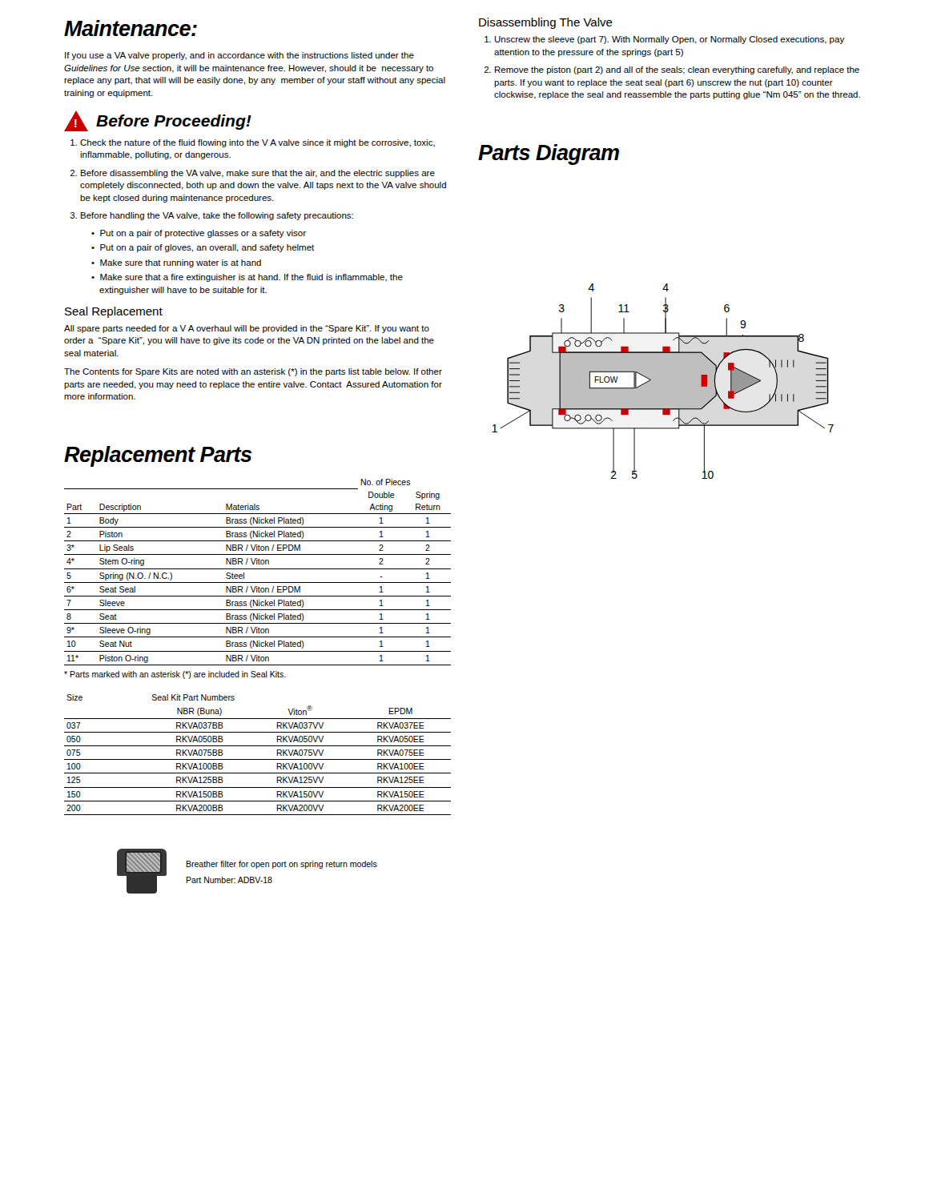Maintenance:
If you use a VA valve properly, and in accordance with the instructions listed under the Guidelines for Use section, it will be maintenance free. However, should it be necessary to replace any part, that will will be easily done, by any member of your staff without any special training or equipment.
Before Proceeding!
Check the nature of the fluid flowing into the V A valve since it might be corrosive, toxic, inflammable, polluting, or dangerous.
Before disassembling the VA valve, make sure that the air, and the electric supplies are completely disconnected, both up and down the valve. All taps next to the VA valve should be kept closed during maintenance procedures.
Before handling the VA valve, take the following safety precautions:
Put on a pair of protective glasses or a safety visor
Put on a pair of gloves, an overall, and safety helmet
Make sure that running water is at hand
Make sure that a fire extinguisher is at hand. If the fluid is inflammable, the extinguisher will have to be suitable for it.
Seal Replacement
All spare parts needed for a V A overhaul will be provided in the “Spare Kit”. If you want to order a “Spare Kit”, you will have to give its code or the VA DN printed on the label and the seal material.
The Contents for Spare Kits are noted with an asterisk (*) in the parts list table below. If other parts are needed, you may need to replace the entire valve. Contact Assured Automation for more information.
Replacement Parts
| | No. of Pieces |
| --- | --- |
| Part | Description | Materials | Double Acting | Spring Return |
| 1 | Body | Brass (Nickel Plated) | 1 | 1 |
| 2 | Piston | Brass (Nickel Plated) | 1 | 1 |
| 3* | Lip Seals | NBR / Viton / EPDM | 2 | 2 |
| 4* | Stem O-ring | NBR / Viton | 2 | 2 |
| 5 | Spring (N.O. / N.C.) | Steel | - | 1 |
| 6* | Seat Seal | NBR / Viton / EPDM | 1 | 1 |
| 7 | Sleeve | Brass (Nickel Plated) | 1 | 1 |
| 8 | Seat | Brass (Nickel Plated) | 1 | 1 |
| 9* | Sleeve O-ring | NBR / Viton | 1 | 1 |
| 10 | Seat Nut | Brass (Nickel Plated) | 1 | 1 |
| 11* | Piston O-ring | NBR / Viton | 1 | 1 |
* Parts marked with an asterisk (*) are included in Seal Kits.
| Size | Seal Kit Part Numbers |
| --- | --- |
| | NBR (Buna) | Viton ® | EPDM |
| 037 | RKVA037BB | RKVA037VV | RKVA037EE |
| 050 | RKVA050BB | RKVA050VV | RKVA050EE |
| 075 | RKVA075BB | RKVA075VV | RKVA075EE |
| 100 | RKVA100BB | RKVA100VV | RKVA100EE |
| 125 | RKVA125BB | RKVA125VV | RKVA125EE |
| 150 | RKVA150BB | RKVA150VV | RKVA150EE |
| 200 | RKVA200BB | RKVA200VV | RKVA200EE |
Breather filter for open port on spring return models
Part Number: ADBV-18
Disassembling The Valve
Unscrew the sleeve (part 7). With Normally Open, or Normally Closed executions, pay attention to the pressure of the springs (part 5)
Remove the piston (part 2) and all of the seals; clean everything carefully, and replace the parts. If you want to replace the seat seal (part 6) unscrew the nut (part 10) counter clockwise, replace the seal and reassemble the parts putting glue “Nm 045” on the thread.
Parts Diagram
4 4 3 11 3 6 9 8 1 7 2 5 10 FLOW